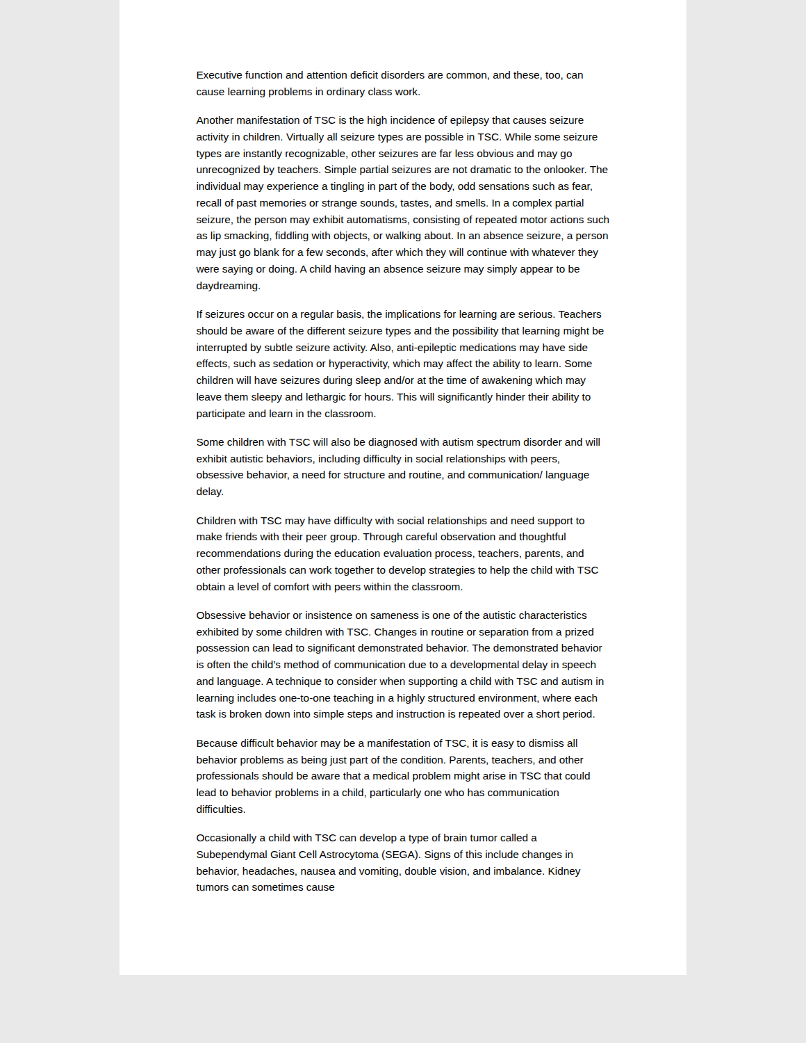Executive function and attention deficit disorders are common, and these, too, can cause learning problems in ordinary class work.
Another manifestation of TSC is the high incidence of epilepsy that causes seizure activity in children. Virtually all seizure types are possible in TSC. While some seizure types are instantly recognizable, other seizures are far less obvious and may go unrecognized by teachers. Simple partial seizures are not dramatic to the onlooker. The individual may experience a tingling in part of the body, odd sensations such as fear, recall of past memories or strange sounds, tastes, and smells. In a complex partial seizure, the person may exhibit automatisms, consisting of repeated motor actions such as lip smacking, fiddling with objects, or walking about. In an absence seizure, a person may just go blank for a few seconds, after which they will continue with whatever they were saying or doing. A child having an absence seizure may simply appear to be daydreaming.
If seizures occur on a regular basis, the implications for learning are serious. Teachers should be aware of the different seizure types and the possibility that learning might be interrupted by subtle seizure activity. Also, anti-epileptic medications may have side effects, such as sedation or hyperactivity, which may affect the ability to learn. Some children will have seizures during sleep and/or at the time of awakening which may leave them sleepy and lethargic for hours. This will significantly hinder their ability to participate and learn in the classroom.
Some children with TSC will also be diagnosed with autism spectrum disorder and will exhibit autistic behaviors, including difficulty in social relationships with peers, obsessive behavior, a need for structure and routine, and communication/ language delay.
Children with TSC may have difficulty with social relationships and need support to make friends with their peer group. Through careful observation and thoughtful recommendations during the education evaluation process, teachers, parents, and other professionals can work together to develop strategies to help the child with TSC obtain a level of comfort with peers within the classroom.
Obsessive behavior or insistence on sameness is one of the autistic characteristics exhibited by some children with TSC. Changes in routine or separation from a prized possession can lead to significant demonstrated behavior. The demonstrated behavior is often the child’s method of communication due to a developmental delay in speech and language. A technique to consider when supporting a child with TSC and autism in learning includes one-to-one teaching in a highly structured environment, where each task is broken down into simple steps and instruction is repeated over a short period.
Because difficult behavior may be a manifestation of TSC, it is easy to dismiss all behavior problems as being just part of the condition. Parents, teachers, and other professionals should be aware that a medical problem might arise in TSC that could lead to behavior problems in a child, particularly one who has communication difficulties.
Occasionally a child with TSC can develop a type of brain tumor called a Subependymal Giant Cell Astrocytoma (SEGA). Signs of this include changes in behavior, headaches, nausea and vomiting, double vision, and imbalance. Kidney tumors can sometimes cause